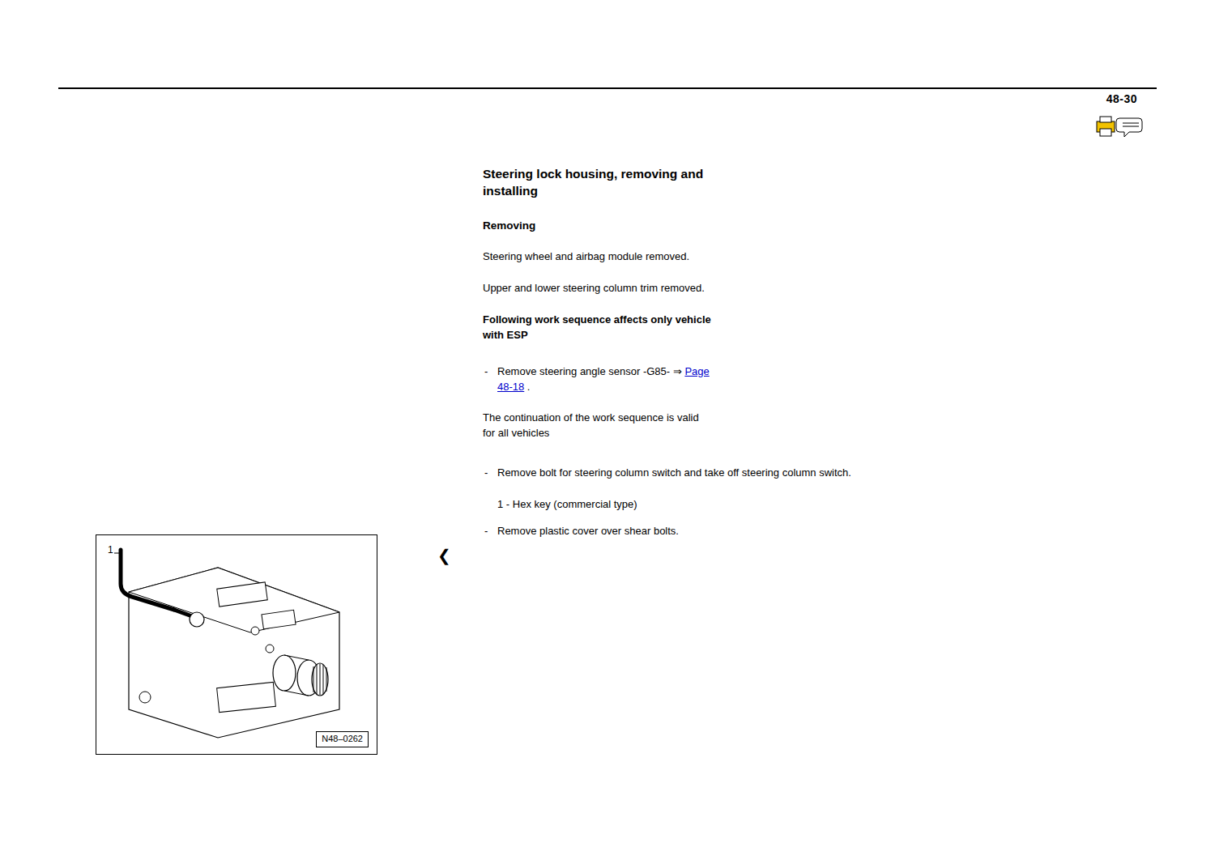48-30
Steering lock housing, removing and
installing
Removing
Steering wheel and airbag module removed.
Upper and lower steering column trim removed.
Following work sequence affects only vehicle
with ESP
Remove steering angle sensor -G85- ⇒ Page
48-18 .
The continuation of the work sequence is valid
for all vehicles
Remove bolt for steering column switch and take off steering column switch.
1 - Hex key (commercial type)
Remove plastic cover over shear bolts.
❮
1 N48–0262